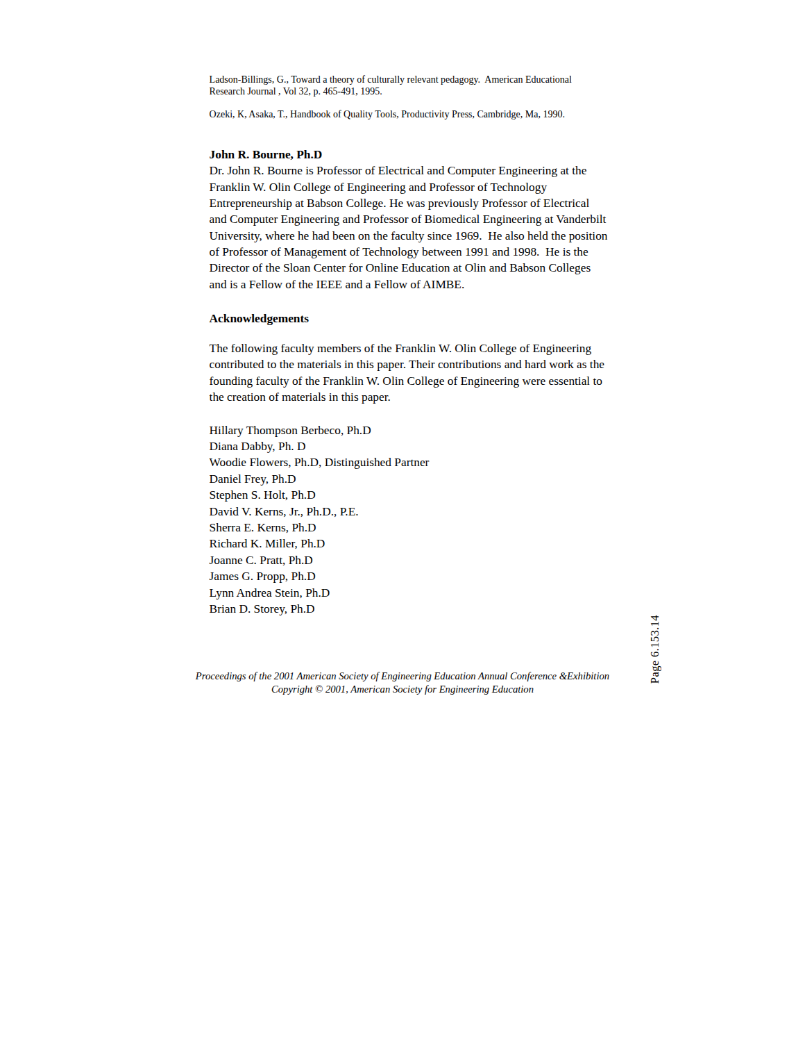Ladson-Billings, G., Toward a theory of culturally relevant pedagogy. American Educational Research Journal , Vol 32, p. 465-491, 1995.
Ozeki, K, Asaka, T., Handbook of Quality Tools, Productivity Press, Cambridge, Ma, 1990.
John R. Bourne, Ph.D
Dr. John R. Bourne is Professor of Electrical and Computer Engineering at the Franklin W. Olin College of Engineering and Professor of Technology Entrepreneurship at Babson College. He was previously Professor of Electrical and Computer Engineering and Professor of Biomedical Engineering at Vanderbilt University, where he had been on the faculty since 1969. He also held the position of Professor of Management of Technology between 1991 and 1998. He is the Director of the Sloan Center for Online Education at Olin and Babson Colleges and is a Fellow of the IEEE and a Fellow of AIMBE.
Acknowledgements
The following faculty members of the Franklin W. Olin College of Engineering contributed to the materials in this paper. Their contributions and hard work as the founding faculty of the Franklin W. Olin College of Engineering were essential to the creation of materials in this paper.
Hillary Thompson Berbeco, Ph.D
Diana Dabby, Ph. D
Woodie Flowers, Ph.D, Distinguished Partner
Daniel Frey, Ph.D
Stephen S. Holt, Ph.D
David V. Kerns, Jr., Ph.D., P.E.
Sherra E. Kerns, Ph.D
Richard K. Miller, Ph.D
Joanne C. Pratt, Ph.D
James G. Propp, Ph.D
Lynn Andrea Stein, Ph.D
Brian D. Storey, Ph.D
Page 6.153.14
Proceedings of the 2001 American Society of Engineering Education Annual Conference &Exhibition
Copyright © 2001, American Society for Engineering Education